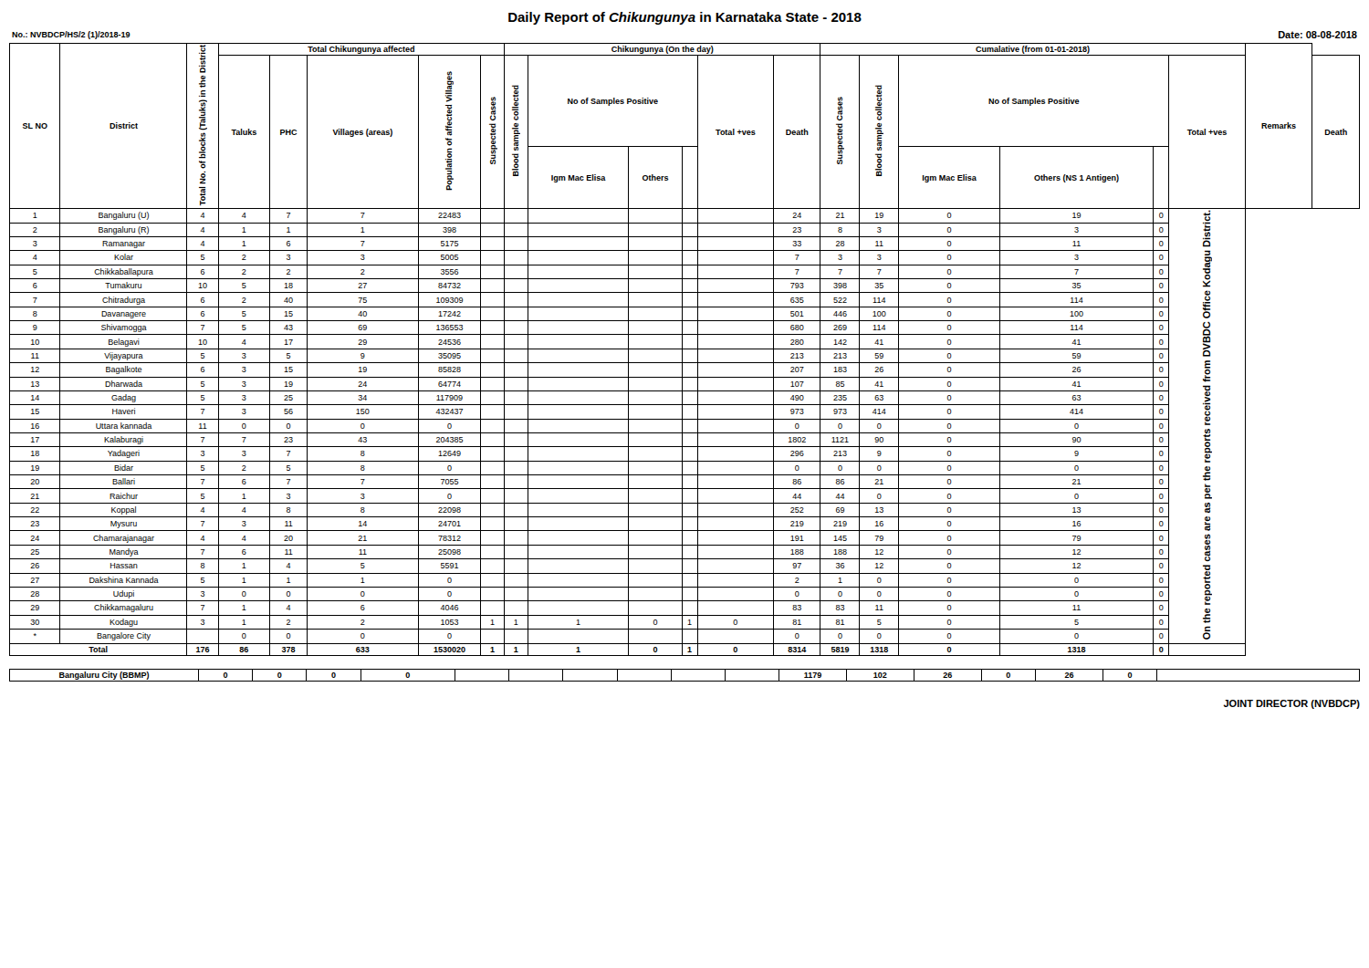Daily Report of Chikungunya in Karnataka State - 2018
| No.: NVBDCP/HS/2 (1)/2018-19 | Date: 08-08-2018 |
| SL NO | District | Total No. of blocks (Taluks) in the District | Total Chikungunya affected | Chikungunya (On the day) | Cumalative (from 01-01-2018) | Remarks |
| --- | --- | --- | --- | --- | --- | --- |
| Taluks | PHC | Villages (areas) | Population of affected Villages | Suspected Cases | Blood sample collected | No of Samples Positive | Total +ves | Death | Suspected Cases | Blood sample collected | No of Samples Positive | Total +ves | Death |
| Igm Mac Elisa | Others | | Igm Mac Elisa | Others (NS 1 Antigen) | |
| 1 | Bangaluru (U) | 4 | 4 | 7 | 7 | 22483 | | | | | | | 24 | 21 | 19 | 0 | 19 | 0 | On the reported cases are as per the reports received from DVBDC Office Kodagu District. |
| 2 | Bangaluru (R) | 4 | 1 | 1 | 1 | 398 | | | | | | | 23 | 8 | 3 | 0 | 3 | 0 |
| 3 | Ramanagar | 4 | 1 | 6 | 7 | 5175 | | | | | | | 33 | 28 | 11 | 0 | 11 | 0 |
| 4 | Kolar | 5 | 2 | 3 | 3 | 5005 | | | | | | | 7 | 3 | 3 | 0 | 3 | 0 |
| 5 | Chikkaballapura | 6 | 2 | 2 | 2 | 3556 | | | | | | | 7 | 7 | 7 | 0 | 7 | 0 |
| 6 | Tumakuru | 10 | 5 | 18 | 27 | 84732 | | | | | | | 793 | 398 | 35 | 0 | 35 | 0 |
| 7 | Chitradurga | 6 | 2 | 40 | 75 | 109309 | | | | | | | 635 | 522 | 114 | 0 | 114 | 0 |
| 8 | Davanagere | 6 | 5 | 15 | 40 | 17242 | | | | | | | 501 | 446 | 100 | 0 | 100 | 0 |
| 9 | Shivamogga | 7 | 5 | 43 | 69 | 136553 | | | | | | | 680 | 269 | 114 | 0 | 114 | 0 |
| 10 | Belagavi | 10 | 4 | 17 | 29 | 24536 | | | | | | | 280 | 142 | 41 | 0 | 41 | 0 |
| 11 | Vijayapura | 5 | 3 | 5 | 9 | 35095 | | | | | | | 213 | 213 | 59 | 0 | 59 | 0 |
| 12 | Bagalkote | 6 | 3 | 15 | 19 | 85828 | | | | | | | 207 | 183 | 26 | 0 | 26 | 0 |
| 13 | Dharwada | 5 | 3 | 19 | 24 | 64774 | | | | | | | 107 | 85 | 41 | 0 | 41 | 0 |
| 14 | Gadag | 5 | 3 | 25 | 34 | 117909 | | | | | | | 490 | 235 | 63 | 0 | 63 | 0 |
| 15 | Haveri | 7 | 3 | 56 | 150 | 432437 | | | | | | | 973 | 973 | 414 | 0 | 414 | 0 |
| 16 | Uttara kannada | 11 | 0 | 0 | 0 | 0 | | | | | | | 0 | 0 | 0 | 0 | 0 | 0 |
| 17 | Kalaburagi | 7 | 7 | 23 | 43 | 204385 | | | | | | | 1802 | 1121 | 90 | 0 | 90 | 0 |
| 18 | Yadageri | 3 | 3 | 7 | 8 | 12649 | | | | | | | 296 | 213 | 9 | 0 | 9 | 0 |
| 19 | Bidar | 5 | 2 | 5 | 8 | 0 | | | | | | | 0 | 0 | 0 | 0 | 0 | 0 |
| 20 | Ballari | 7 | 6 | 7 | 7 | 7055 | | | | | | | 86 | 86 | 21 | 0 | 21 | 0 |
| 21 | Raichur | 5 | 1 | 3 | 3 | 0 | | | | | | | 44 | 44 | 0 | 0 | 0 | 0 |
| 22 | Koppal | 4 | 4 | 8 | 8 | 22098 | | | | | | | 252 | 69 | 13 | 0 | 13 | 0 |
| 23 | Mysuru | 7 | 3 | 11 | 14 | 24701 | | | | | | | 219 | 219 | 16 | 0 | 16 | 0 |
| 24 | Chamarajanagar | 4 | 4 | 20 | 21 | 78312 | | | | | | | 191 | 145 | 79 | 0 | 79 | 0 |
| 25 | Mandya | 7 | 6 | 11 | 11 | 25098 | | | | | | | 188 | 188 | 12 | 0 | 12 | 0 |
| 26 | Hassan | 8 | 1 | 4 | 5 | 5591 | | | | | | | 97 | 36 | 12 | 0 | 12 | 0 |
| 27 | Dakshina Kannada | 5 | 1 | 1 | 1 | 0 | | | | | | | 2 | 1 | 0 | 0 | 0 | 0 |
| 28 | Udupi | 3 | 0 | 0 | 0 | 0 | | | | | | | 0 | 0 | 0 | 0 | 0 | 0 |
| 29 | Chikkamagaluru | 7 | 1 | 4 | 6 | 4046 | | | | | | | 83 | 83 | 11 | 0 | 11 | 0 |
| 30 | Kodagu | 3 | 1 | 2 | 2 | 1053 | 1 | 1 | 1 | 0 | 1 | 0 | 81 | 81 | 5 | 0 | 5 | 0 |
| * | Bangalore City | | 0 | 0 | 0 | 0 | | | | | | | 0 | 0 | 0 | 0 | 0 | 0 |
| Total | 176 | 86 | 378 | 633 | 1530020 | 1 | 1 | 1 | 0 | 1 | 0 | 8314 | 5819 | 1318 | 0 | 1318 | 0 | |
| Bangaluru City (BBMP) | 0 | 0 | 0 | 0 | | | | | | | 1179 | 102 | 26 | 0 | 26 | 0 | |
JOINT DIRECTOR (NVBDCP)